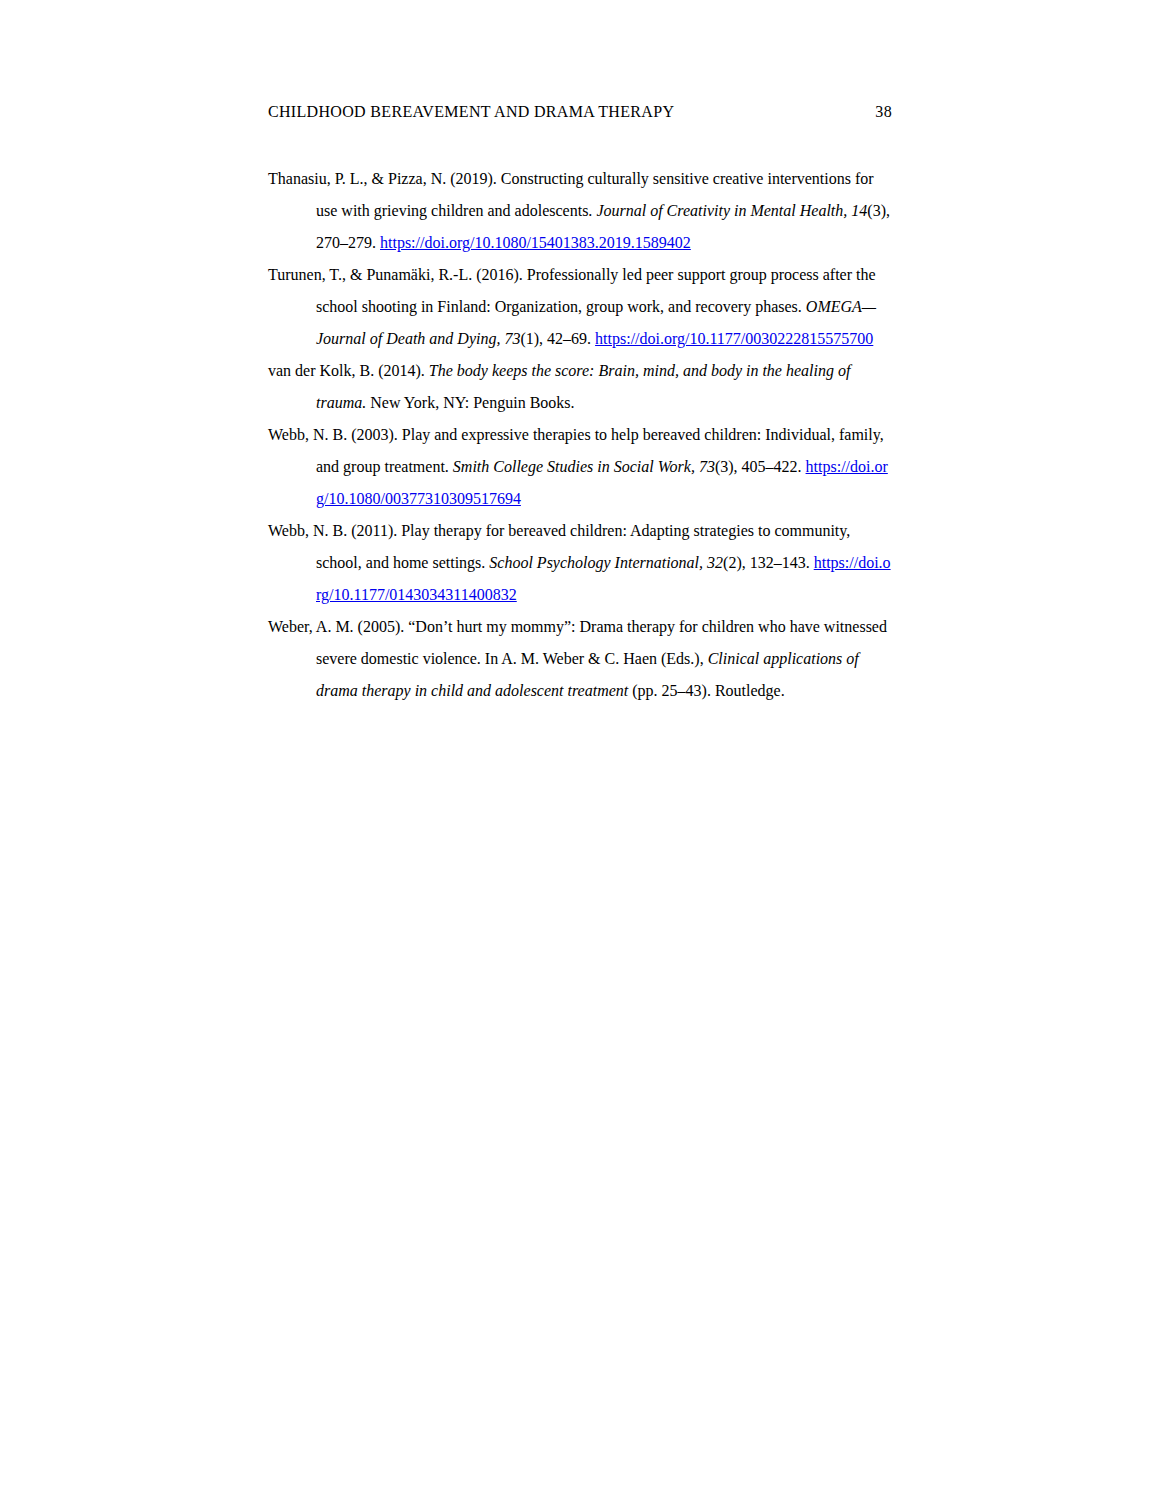Childhood Bereavement and Drama Therapy 38
Thanasiu, P. L., & Pizza, N. (2019). Constructing culturally sensitive creative interventions for use with grieving children and adolescents. Journal of Creativity in Mental Health, 14(3), 270–279. https://doi.org/10.1080/15401383.2019.1589402
Turunen, T., & Punamäki, R.-L. (2016). Professionally led peer support group process after the school shooting in Finland: Organization, group work, and recovery phases. OMEGA—Journal of Death and Dying, 73(1), 42–69. https://doi.org/10.1177/0030222815575700
van der Kolk, B. (2014). The body keeps the score: Brain, mind, and body in the healing of trauma. New York, NY: Penguin Books.
Webb, N. B. (2003). Play and expressive therapies to help bereaved children: Individual, family, and group treatment. Smith College Studies in Social Work, 73(3), 405–422. https://doi.org/10.1080/00377310309517694
Webb, N. B. (2011). Play therapy for bereaved children: Adapting strategies to community, school, and home settings. School Psychology International, 32(2), 132–143. https://doi.org/10.1177/0143034311400832
Weber, A. M. (2005). “Don’t hurt my mommy”: Drama therapy for children who have witnessed severe domestic violence. In A. M. Weber & C. Haen (Eds.), Clinical applications of drama therapy in child and adolescent treatment (pp. 25–43). Routledge.